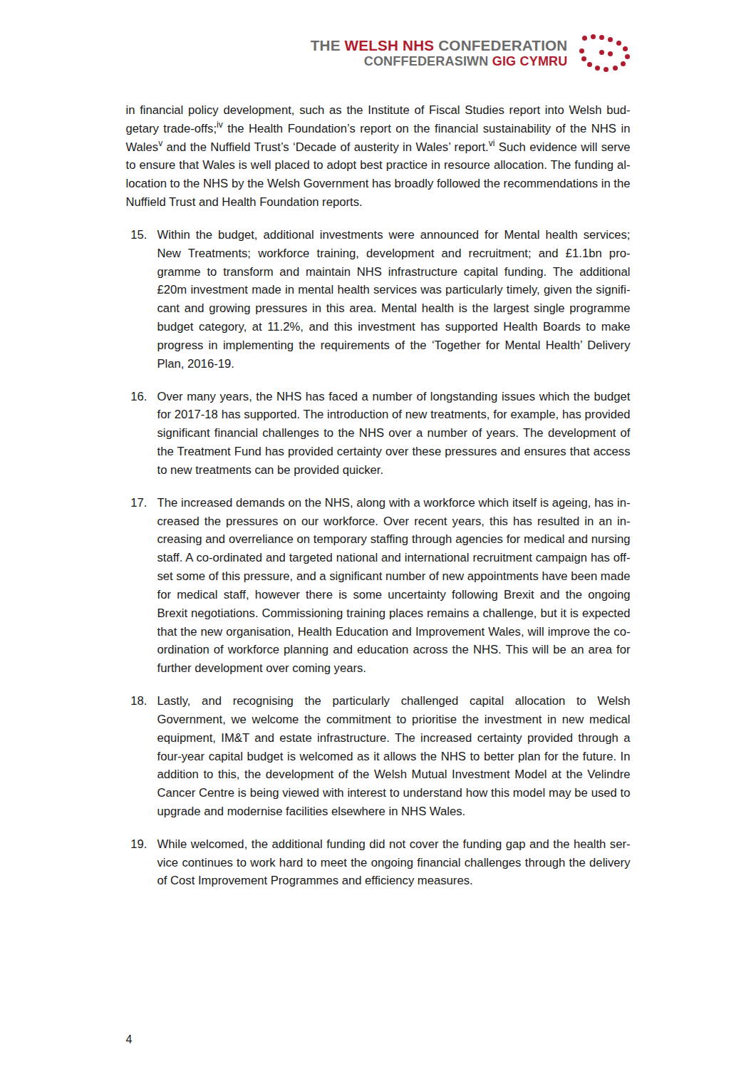THE WELSH NHS CONFEDERATION
CONFFEDERASIWN GIG CYMRU
in financial policy development, such as the Institute of Fiscal Studies report into Welsh budgetary trade-offs;iv the Health Foundation’s report on the financial sustainability of the NHS in Walesv and the Nuffield Trust’s ‘Decade of austerity in Wales’ report.vi Such evidence will serve to ensure that Wales is well placed to adopt best practice in resource allocation. The funding allocation to the NHS by the Welsh Government has broadly followed the recommendations in the Nuffield Trust and Health Foundation reports.
15.
Within the budget, additional investments were announced for Mental health services; New Treatments; workforce training, development and recruitment; and £1.1bn programme to transform and maintain NHS infrastructure capital funding. The additional £20m investment made in mental health services was particularly timely, given the significant and growing pressures in this area. Mental health is the largest single programme budget category, at 11.2%, and this investment has supported Health Boards to make progress in implementing the requirements of the ‘Together for Mental Health’ Delivery Plan, 2016-19.
16.
Over many years, the NHS has faced a number of longstanding issues which the budget for 2017-18 has supported. The introduction of new treatments, for example, has provided significant financial challenges to the NHS over a number of years. The development of the Treatment Fund has provided certainty over these pressures and ensures that access to new treatments can be provided quicker.
17.
The increased demands on the NHS, along with a workforce which itself is ageing, has increased the pressures on our workforce. Over recent years, this has resulted in an increasing and overreliance on temporary staffing through agencies for medical and nursing staff. A co-ordinated and targeted national and international recruitment campaign has offset some of this pressure, and a significant number of new appointments have been made for medical staff, however there is some uncertainty following Brexit and the ongoing Brexit negotiations. Commissioning training places remains a challenge, but it is expected that the new organisation, Health Education and Improvement Wales, will improve the co-ordination of workforce planning and education across the NHS. This will be an area for further development over coming years.
18.
Lastly, and recognising the particularly challenged capital allocation to Welsh Government, we welcome the commitment to prioritise the investment in new medical equipment, IM&T and estate infrastructure. The increased certainty provided through a four-year capital budget is welcomed as it allows the NHS to better plan for the future. In addition to this, the development of the Welsh Mutual Investment Model at the Velindre Cancer Centre is being viewed with interest to understand how this model may be used to upgrade and modernise facilities elsewhere in NHS Wales.
19.
While welcomed, the additional funding did not cover the funding gap and the health service continues to work hard to meet the ongoing financial challenges through the delivery of Cost Improvement Programmes and efficiency measures.
4